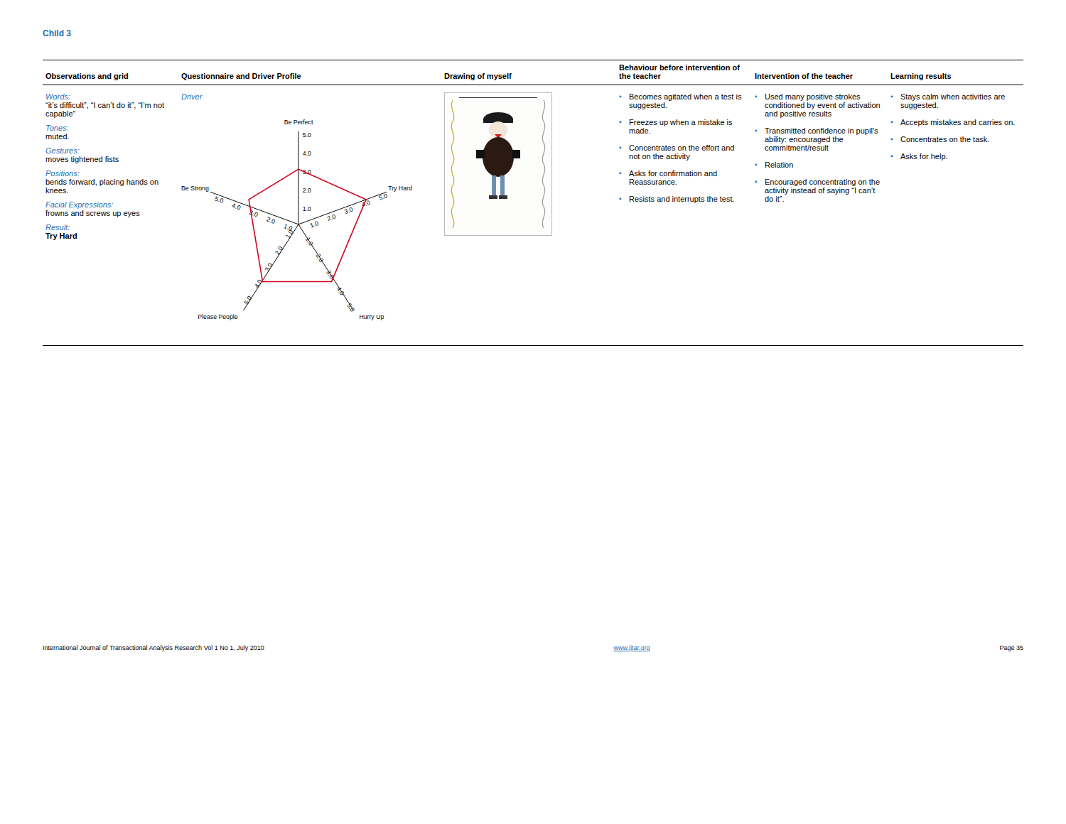Child 3
| Observations and grid | Questionnaire and Driver Profile | Drawing of myself | Behaviour before intervention of the teacher | Intervention of the teacher | Learning results |
| --- | --- | --- | --- | --- | --- |
| Words: “it’s difficult”, “I can’t do it”, “I’m not capable” Tones: muted. Gestures: moves tightened fists Positions: bends forward, placing hands on knees. Facial Expressions: frowns and screws up eyes Result: Try Hard | Driver Be Perfect Try Hard Hurry Up Please People Be Strong 5.0 4.0 3.0 2.0 1.0 5.0 4.0 3.0 2.0 1.0 5.0 4.0 3.0 2.0 1.0 5.0 4.0 3.0 2.0 1.0 5.0 4.0 3.0 2.0 1.0 | | Becomes agitated when a test is suggested. Freezes up when a mistake is made. Concentrates on the effort and not on the activity Asks for confirmation and Reassurance. Resists and interrupts the test. | Used many positive strokes conditioned by event of activation and positive results Transmitted confidence in pupil’s ability: encouraged the commitment/result Relation Encouraged concentrating on the activity instead of saying “I can’t do it”. | Stays calm when activities are suggested. Accepts mistakes and carries on. Concentrates on the task. Asks for help. |
International Journal of Transactional Analysis Research Vol 1 No 1, July 2010 www.ijtar.org Page 35